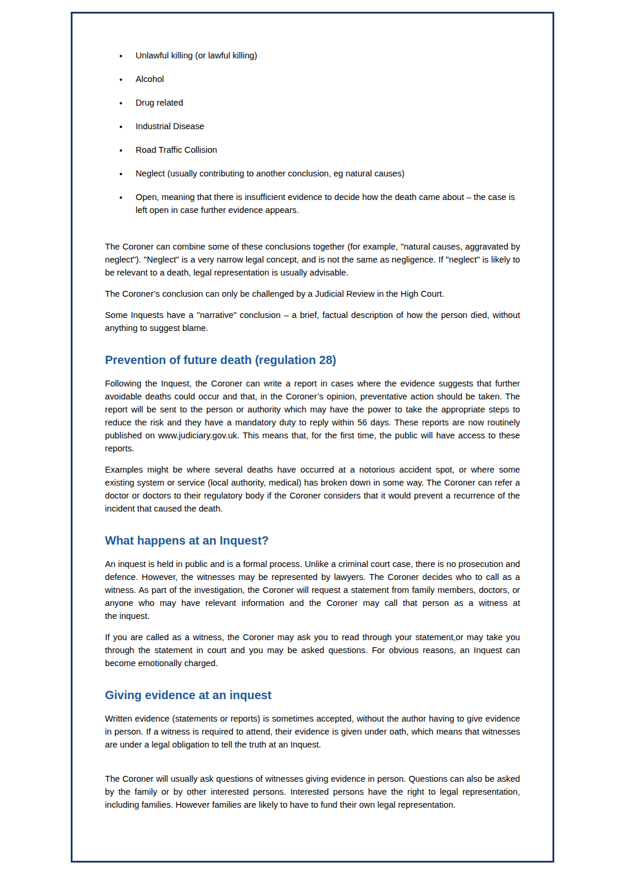Unlawful killing (or lawful killing)
Alcohol
Drug related
Industrial Disease
Road Traffic Collision
Neglect (usually contributing to another conclusion, eg natural causes)
Open, meaning that there is insufficient evidence to decide how the death came about – the case is left open in case further evidence appears.
The Coroner can combine some of these conclusions together (for example, "natural causes, aggravated by neglect"). "Neglect" is a very narrow legal concept, and is not the same as negligence. If "neglect" is likely to be relevant to a death, legal representation is usually advisable.
The Coroner’s conclusion can only be challenged by a Judicial Review in the High Court.
Some Inquests have a "narrative" conclusion – a brief, factual description of how the person died, without anything to suggest blame.
Prevention of future death (regulation 28)
Following the Inquest, the Coroner can write a report in cases where the evidence suggests that further avoidable deaths could occur and that, in the Coroner’s opinion, preventative action should be taken. The report will be sent to the person or authority which may have the power to take the appropriate steps to reduce the risk and they have a mandatory duty to reply within 56 days. These reports are now routinely published on www.judiciary.gov.uk. This means that, for the first time, the public will have access to these reports.
Examples might be where several deaths have occurred at a notorious accident spot, or where some existing system or service (local authority, medical) has broken down in some way. The Coroner can refer a doctor or doctors to their regulatory body if the Coroner considers that it would prevent a recurrence of the incident that caused the death.
What happens at an Inquest?
An inquest is held in public and is a formal process. Unlike a criminal court case, there is no prosecution and defence. However, the witnesses may be represented by lawyers. The Coroner decides who to call as a witness. As part of the investigation, the Coroner will request a statement from family members, doctors, or anyone who may have relevant information and the Coroner may call that person as a witness at the inquest.
If you are called as a witness, the Coroner may ask you to read through your statement,or may take you through the statement in court and you may be asked questions. For obvious reasons, an Inquest can become emotionally charged.
Giving evidence at an inquest
Written evidence (statements or reports) is sometimes accepted, without the author having to give evidence in person. If a witness is required to attend, their evidence is given under oath, which means that witnesses are under a legal obligation to tell the truth at an Inquest.
The Coroner will usually ask questions of witnesses giving evidence in person. Questions can also be asked by the family or by other interested persons. Interested persons have the right to legal representation, including families. However families are likely to have to fund their own legal representation.